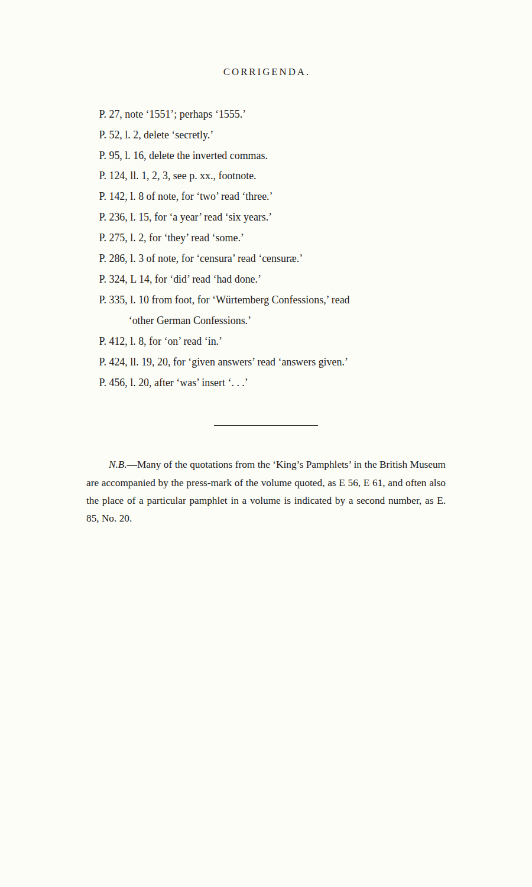CORRIGENDA.
P. 27, note ‘1551’; perhaps ‘1555.’
P. 52, l. 2, delete ‘secretly.’
P. 95, l. 16, delete the inverted commas.
P. 124, ll. 1, 2, 3, see p. xx., footnote.
P. 142, l. 8 of note, for ‘two’ read ‘three.’
P. 236, l. 15, for ‘a year’ read ‘six years.’
P. 275, l. 2, for ‘they’ read ‘some.’
P. 286, l. 3 of note, for ‘censura’ read ‘censuræ.’
P. 324, L 14, for ‘did’ read ‘had done.’
P. 335, l. 10 from foot, for ‘Würtemberg Confessions,’ read‘other German Confessions.’
P. 412, l. 8, for ‘on’ read ‘in.’
P. 424, ll. 19, 20, for ‘given answers’ read ‘answers given.’
P. 456, l. 20, after ‘was’ insert ‘. . .’
N.B.—Many of the quotations from the ‘King’s Pamphlets’ in the British Museum are accompanied by the press-mark of the volume quoted, as E 56, E 61, and often also the place of a particular pamphlet in a volume is indicated by a second number, as E. 85, No. 20.